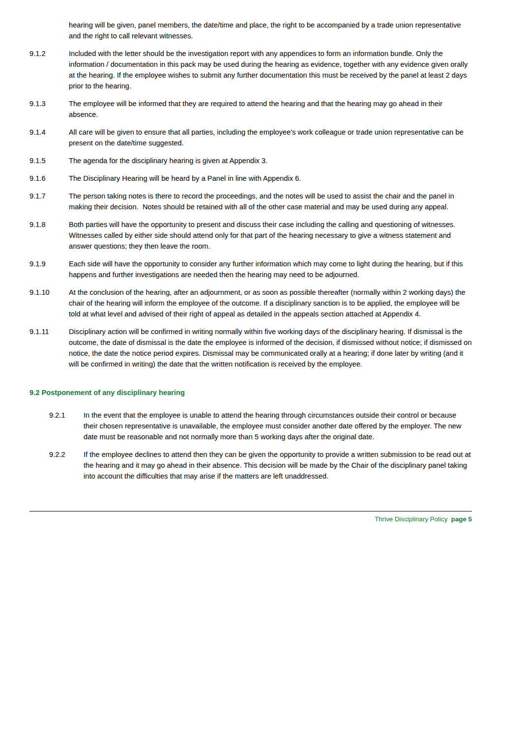hearing will be given, panel members, the date/time and place, the right to be accompanied by a trade union representative and the right to call relevant witnesses.
9.1.2
Included with the letter should be the investigation report with any appendices to form an information bundle. Only the information / documentation in this pack may be used during the hearing as evidence, together with any evidence given orally at the hearing. If the employee wishes to submit any further documentation this must be received by the panel at least 2 days prior to the hearing.
9.1.3
The employee will be informed that they are required to attend the hearing and that the hearing may go ahead in their absence.
9.1.4
All care will be given to ensure that all parties, including the employee's work colleague or trade union representative can be present on the date/time suggested.
9.1.5
The agenda for the disciplinary hearing is given at Appendix 3.
9.1.6
The Disciplinary Hearing will be heard by a Panel in line with Appendix 6.
9.1.7
The person taking notes is there to record the proceedings, and the notes will be used to assist the chair and the panel in making their decision. Notes should be retained with all of the other case material and may be used during any appeal.
9.1.8
Both parties will have the opportunity to present and discuss their case including the calling and questioning of witnesses. Witnesses called by either side should attend only for that part of the hearing necessary to give a witness statement and answer questions; they then leave the room.
9.1.9
Each side will have the opportunity to consider any further information which may come to light during the hearing, but if this happens and further investigations are needed then the hearing may need to be adjourned.
9.1.10
At the conclusion of the hearing, after an adjournment, or as soon as possible thereafter (normally within 2 working days) the chair of the hearing will inform the employee of the outcome. If a disciplinary sanction is to be applied, the employee will be told at what level and advised of their right of appeal as detailed in the appeals section attached at Appendix 4.
9.1.11
Disciplinary action will be confirmed in writing normally within five working days of the disciplinary hearing. If dismissal is the outcome, the date of dismissal is the date the employee is informed of the decision, if dismissed without notice; if dismissed on notice, the date the notice period expires. Dismissal may be communicated orally at a hearing; if done later by writing (and it will be confirmed in writing) the date that the written notification is received by the employee.
9.2 Postponement of any disciplinary hearing
9.2.1
In the event that the employee is unable to attend the hearing through circumstances outside their control or because their chosen representative is unavailable, the employee must consider another date offered by the employer. The new date must be reasonable and not normally more than 5 working days after the original date.
9.2.2
If the employee declines to attend then they can be given the opportunity to provide a written submission to be read out at the hearing and it may go ahead in their absence. This decision will be made by the Chair of the disciplinary panel taking into account the difficulties that may arise if the matters are left unaddressed.
Thrive Disciplinary Policy page 5